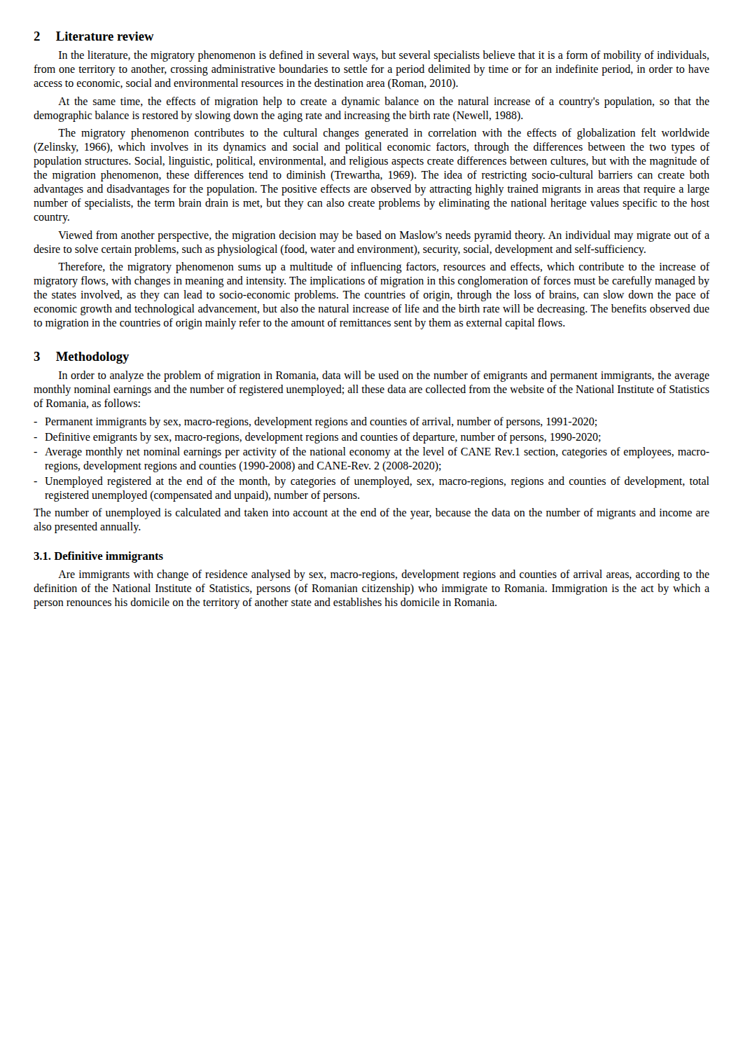2 Literature review
In the literature, the migratory phenomenon is defined in several ways, but several specialists believe that it is a form of mobility of individuals, from one territory to another, crossing administrative boundaries to settle for a period delimited by time or for an indefinite period, in order to have access to economic, social and environmental resources in the destination area (Roman, 2010).
At the same time, the effects of migration help to create a dynamic balance on the natural increase of a country's population, so that the demographic balance is restored by slowing down the aging rate and increasing the birth rate (Newell, 1988).
The migratory phenomenon contributes to the cultural changes generated in correlation with the effects of globalization felt worldwide (Zelinsky, 1966), which involves in its dynamics and social and political economic factors, through the differences between the two types of population structures. Social, linguistic, political, environmental, and religious aspects create differences between cultures, but with the magnitude of the migration phenomenon, these differences tend to diminish (Trewartha, 1969). The idea of restricting socio-cultural barriers can create both advantages and disadvantages for the population. The positive effects are observed by attracting highly trained migrants in areas that require a large number of specialists, the term brain drain is met, but they can also create problems by eliminating the national heritage values specific to the host country.
Viewed from another perspective, the migration decision may be based on Maslow's needs pyramid theory. An individual may migrate out of a desire to solve certain problems, such as physiological (food, water and environment), security, social, development and self-sufficiency.
Therefore, the migratory phenomenon sums up a multitude of influencing factors, resources and effects, which contribute to the increase of migratory flows, with changes in meaning and intensity. The implications of migration in this conglomeration of forces must be carefully managed by the states involved, as they can lead to socio-economic problems. The countries of origin, through the loss of brains, can slow down the pace of economic growth and technological advancement, but also the natural increase of life and the birth rate will be decreasing. The benefits observed due to migration in the countries of origin mainly refer to the amount of remittances sent by them as external capital flows.
3 Methodology
In order to analyze the problem of migration in Romania, data will be used on the number of emigrants and permanent immigrants, the average monthly nominal earnings and the number of registered unemployed; all these data are collected from the website of the National Institute of Statistics of Romania, as follows:
Permanent immigrants by sex, macro-regions, development regions and counties of arrival, number of persons, 1991-2020;
Definitive emigrants by sex, macro-regions, development regions and counties of departure, number of persons, 1990-2020;
Average monthly net nominal earnings per activity of the national economy at the level of CANE Rev.1 section, categories of employees, macro-regions, development regions and counties (1990-2008) and CANE-Rev. 2 (2008-2020);
Unemployed registered at the end of the month, by categories of unemployed, sex, macro-regions, regions and counties of development, total registered unemployed (compensated and unpaid), number of persons.
The number of unemployed is calculated and taken into account at the end of the year, because the data on the number of migrants and income are also presented annually.
3.1. Definitive immigrants
Are immigrants with change of residence analysed by sex, macro-regions, development regions and counties of arrival areas, according to the definition of the National Institute of Statistics, persons (of Romanian citizenship) who immigrate to Romania. Immigration is the act by which a person renounces his domicile on the territory of another state and establishes his domicile in Romania.